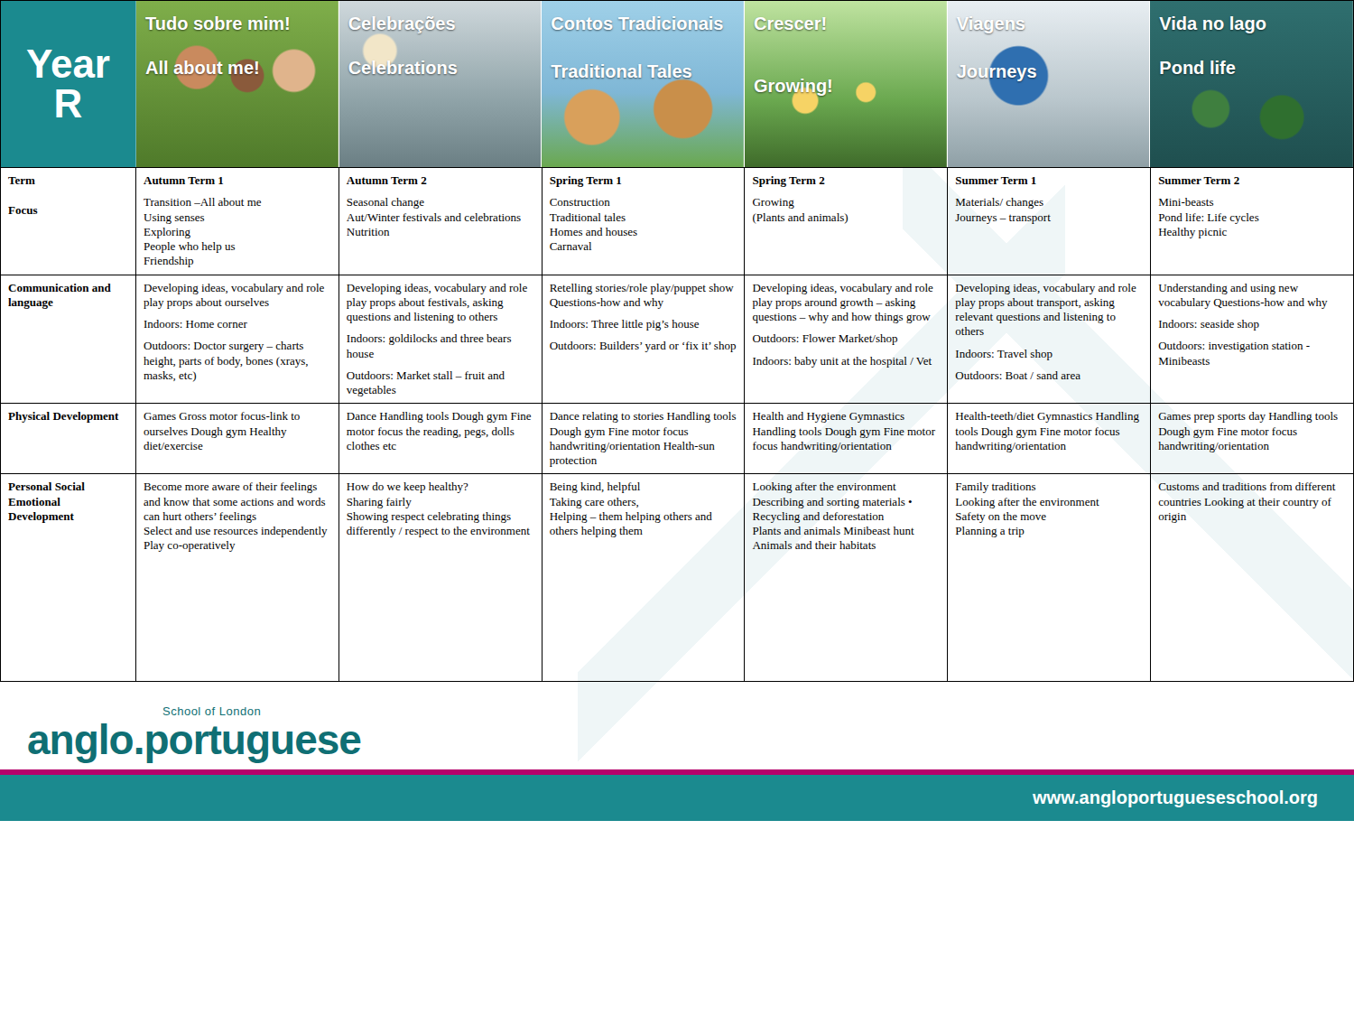Year
R
Tudo sobre mim!All about me!
CelebraçõesCelebrations
Contos TradicionaisTraditional Tales
Crescer!Growing!
ViagensJourneys
Vida no lagoPond life
| Term Focus | Autumn Term 1 Transition –All about me Using senses Exploring People who help us Friendship | Autumn Term 2 Seasonal change Aut/Winter festivals and celebrations Nutrition | Spring Term 1 Construction Traditional tales Homes and houses Carnaval | Spring Term 2 Growing (Plants and animals) | Summer Term 1 Materials/ changes Journeys – transport | Summer Term 2 Mini-beasts Pond life: Life cycles Healthy picnic |
| Communication and language | Developing ideas, vocabulary and role play props about ourselves Indoors: Home corner Outdoors: Doctor surgery – charts height, parts of body, bones (xrays, masks, etc) | Developing ideas, vocabulary and role play props about festivals, asking questions and listening to others Indoors: goldilocks and three bears house Outdoors: Market stall – fruit and vegetables | Retelling stories/role play/puppet show Questions-how and why Indoors: Three little pig’s house Outdoors: Builders’ yard or ‘fix it’ shop | Developing ideas, vocabulary and role play props around growth – asking questions – why and how things grow Outdoors: Flower Market/shop Indoors: baby unit at the hospital / Vet | Developing ideas, vocabulary and role play props about transport, asking relevant questions and listening to others Indoors: Travel shop Outdoors: Boat / sand area | Understanding and using new vocabulary Questions-how and why Indoors: seaside shop Outdoors: investigation station - Minibeasts |
| Physical Development | Games Gross motor focus-link to ourselves Dough gym Healthy diet/exercise | Dance Handling tools Dough gym Fine motor focus the reading, pegs, dolls clothes etc | Dance relating to stories Handling tools Dough gym Fine motor focus handwriting/orientation Health-sun protection | Health and Hygiene Gymnastics Handling tools Dough gym Fine motor focus handwriting/orientation | Health-teeth/diet Gymnastics Handling tools Dough gym Fine motor focus handwriting/orientation | Games prep sports day Handling tools Dough gym Fine motor focus handwriting/orientation |
| Personal Social Emotional Development | Become more aware of their feelings and know that some actions and words can hurt others’ feelings Select and use resources independently Play co-operatively | How do we keep healthy? Sharing fairly Showing respect celebrating things differently / respect to the environment | Being kind, helpful Taking care others, Helping – them helping others and others helping them | Looking after the environment Describing and sorting materials • Recycling and deforestation Plants and animals Minibeast hunt Animals and their habitats | Family traditions Looking after the environment Safety on the move Planning a trip | Customs and traditions from different countries Looking at their country of origin |
School of London
anglo. portuguese
www.angloportugueseschool.org